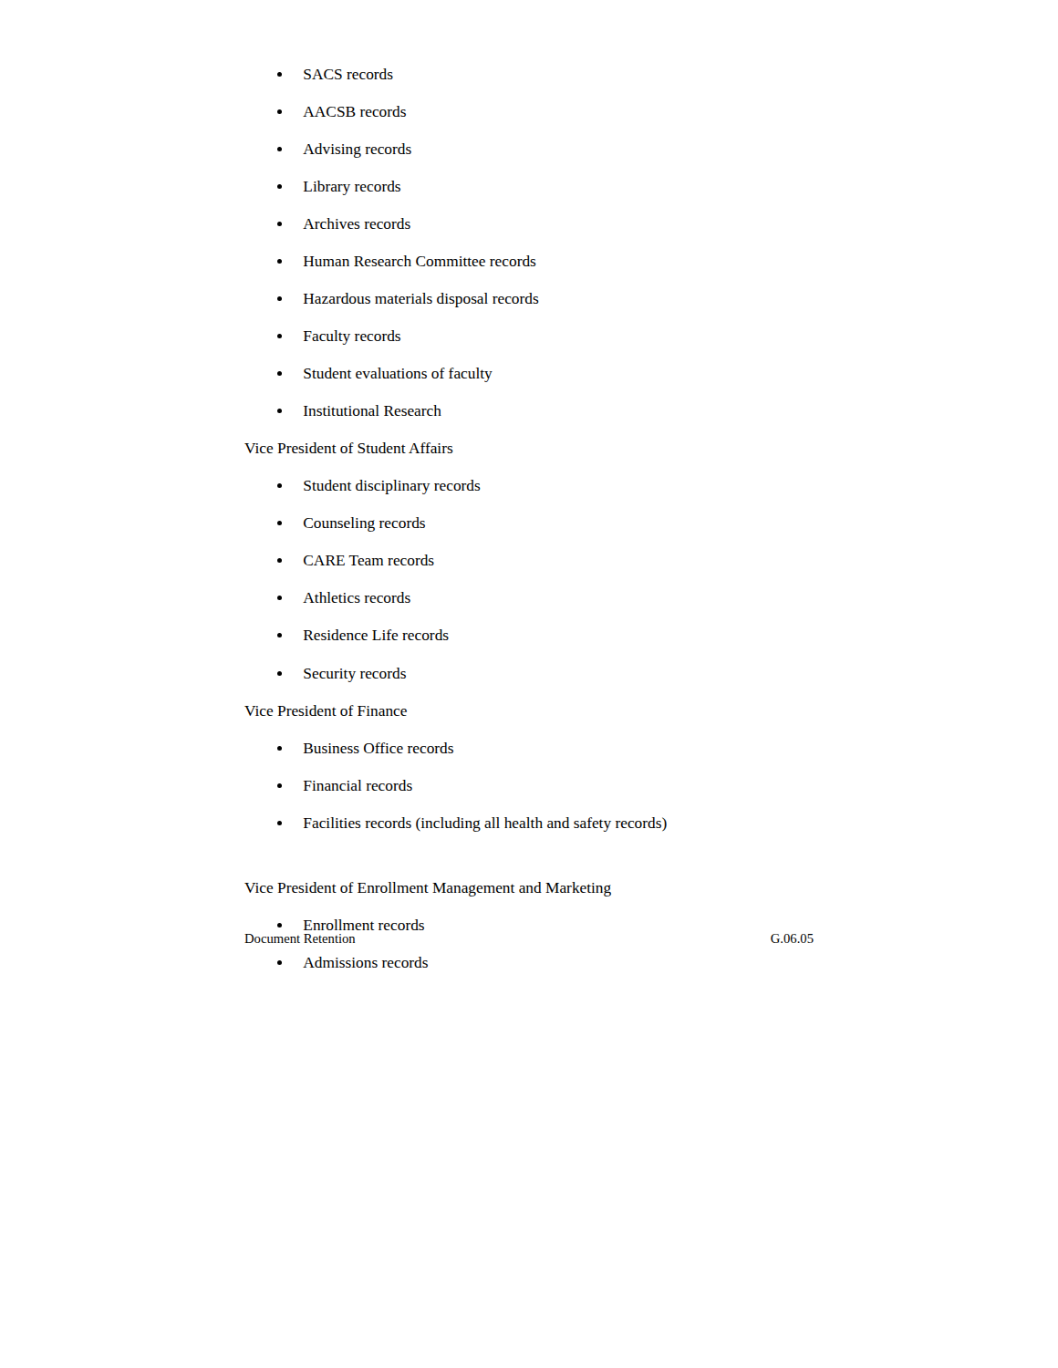SACS records
AACSB records
Advising records
Library records
Archives records
Human Research Committee records
Hazardous materials disposal records
Faculty records
Student evaluations of faculty
Institutional Research
Vice President of Student Affairs
Student disciplinary records
Counseling records
CARE Team records
Athletics records
Residence Life records
Security records
Vice President of Finance
Business Office records
Financial records
Facilities records (including all health and safety records)
Vice President of Enrollment Management and Marketing
Enrollment records
Admissions records
Document Retention G.06.05